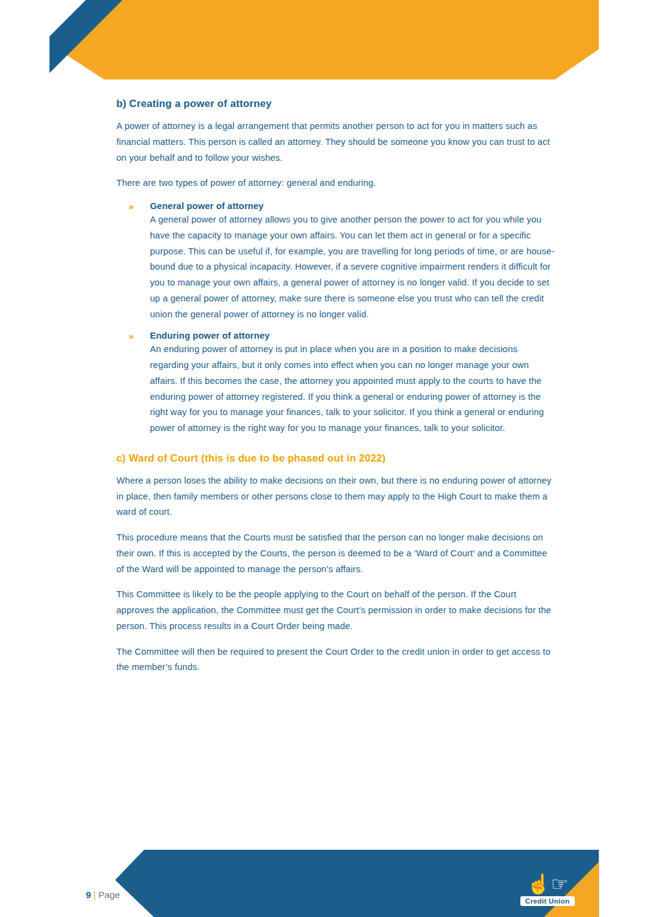b) Creating a power of attorney
A power of attorney is a legal arrangement that permits another person to act for you in matters such as financial matters. This person is called an attorney. They should be someone you know you can trust to act on your behalf and to follow your wishes.
There are two types of power of attorney: general and enduring.
»
General power of attorney
A general power of attorney allows you to give another person the power to act for you while you have the capacity to manage your own affairs. You can let them act in general or for a specific purpose. This can be useful if, for example, you are travelling for long periods of time, or are house-bound due to a physical incapacity. However, if a severe cognitive impairment renders it difficult for you to manage your own affairs, a general power of attorney is no longer valid. If you decide to set up a general power of attorney, make sure there is someone else you trust who can tell the credit union the general power of attorney is no longer valid.
»
Enduring power of attorney
An enduring power of attorney is put in place when you are in a position to make decisions regarding your affairs, but it only comes into effect when you can no longer manage your own affairs. If this becomes the case, the attorney you appointed must apply to the courts to have the enduring power of attorney registered. If you think a general or enduring power of attorney is the right way for you to manage your finances, talk to your solicitor. If you think a general or enduring power of attorney is the right way for you to manage your finances, talk to your solicitor.
c) Ward of Court (this is due to be phased out in 2022)
Where a person loses the ability to make decisions on their own, but there is no enduring power of attorney in place, then family members or other persons close to them may apply to the High Court to make them a ward of court.
This procedure means that the Courts must be satisfied that the person can no longer make decisions on their own. If this is accepted by the Courts, the person is deemed to be a ‘Ward of Court’ and a Committee of the Ward will be appointed to manage the person’s affairs.
This Committee is likely to be the people applying to the Court on behalf of the person. If the Court approves the application, the Committee must get the Court’s permission in order to make decisions for the person. This process results in a Court Order being made.
The Committee will then be required to present the Court Order to the credit union in order to get access to the member’s funds.
9|Page
☝☞
Credit Union